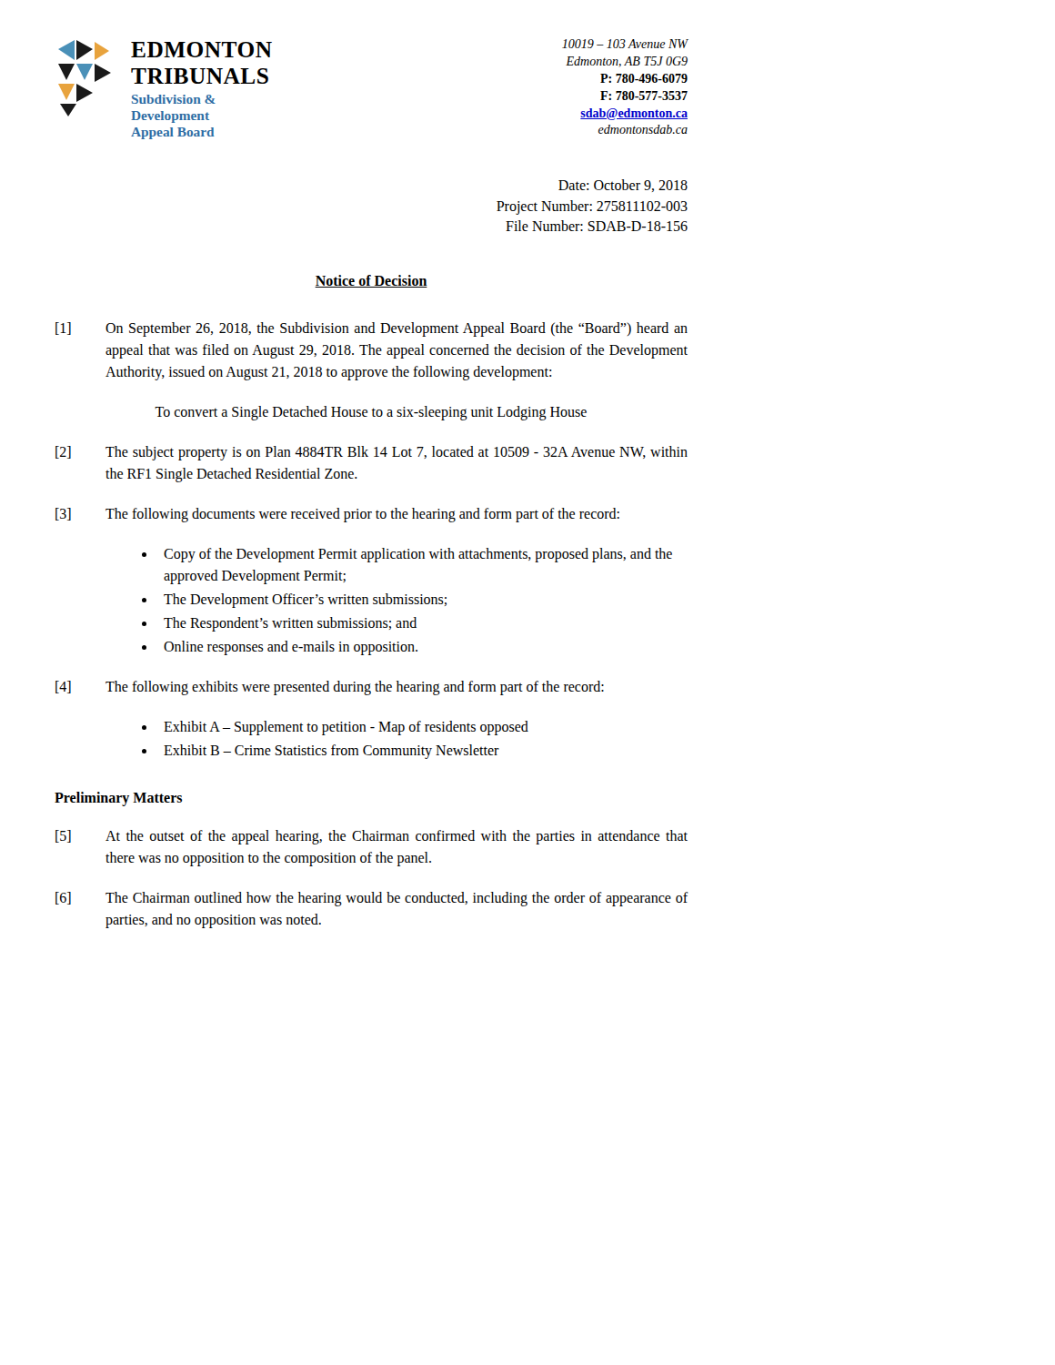EDMONTON
TRIBUNALS
Subdivision &
Development
Appeal Board
10019 – 103 Avenue NW
Edmonton, AB T5J 0G9
P: 780-496-6079
F: 780-577-3537
sdab@edmonton.ca
edmontonsdab.ca
Date: October 9, 2018
Project Number: 275811102-003
File Number: SDAB-D-18-156
Notice of Decision
[1]
On September 26, 2018, the Subdivision and Development Appeal Board (the “Board”) heard an appeal that was filed on August 29, 2018. The appeal concerned the decision of the Development Authority, issued on August 21, 2018 to approve the following development:
To convert a Single Detached House to a six-sleeping unit Lodging House
[2]
The subject property is on Plan 4884TR Blk 14 Lot 7, located at 10509 - 32A Avenue NW, within the RF1 Single Detached Residential Zone.
[3]
The following documents were received prior to the hearing and form part of the record:
Copy of the Development Permit application with attachments, proposed plans, and the approved Development Permit;
The Development Officer’s written submissions;
The Respondent’s written submissions; and
Online responses and e-mails in opposition.
[4]
The following exhibits were presented during the hearing and form part of the record:
Exhibit A – Supplement to petition - Map of residents opposed
Exhibit B – Crime Statistics from Community Newsletter
Preliminary Matters
[5]
At the outset of the appeal hearing, the Chairman confirmed with the parties in attendance that there was no opposition to the composition of the panel.
[6]
The Chairman outlined how the hearing would be conducted, including the order of appearance of parties, and no opposition was noted.